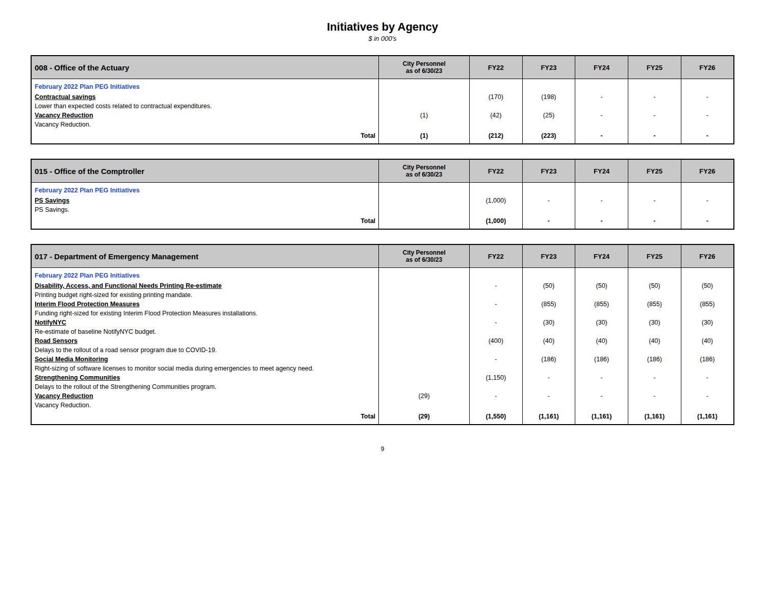Initiatives by Agency
$ in 000's
| 008 - Office of the Actuary | City Personnel as of 6/30/23 | FY22 | FY23 | FY24 | FY25 | FY26 |
| --- | --- | --- | --- | --- | --- | --- |
| February 2022 Plan PEG Initiatives | | | | | | |
| Contractual savings | | (170) | (198) | - | - | - |
| Lower than expected costs related to contractual expenditures. | | | | | | |
| Vacancy Reduction | (1) | (42) | (25) | - | - | - |
| Vacancy Reduction. | | | | | | |
| Total | (1) | (212) | (223) | - | - | - |
| 015 - Office of the Comptroller | City Personnel as of 6/30/23 | FY22 | FY23 | FY24 | FY25 | FY26 |
| --- | --- | --- | --- | --- | --- | --- |
| February 2022 Plan PEG Initiatives | | | | | | |
| PS Savings | | (1,000) | - | - | - | - |
| PS Savings. | | | | | | |
| Total | | (1,000) | - | - | - | - |
| 017 - Department of Emergency Management | City Personnel as of 6/30/23 | FY22 | FY23 | FY24 | FY25 | FY26 |
| --- | --- | --- | --- | --- | --- | --- |
| February 2022 Plan PEG Initiatives | | | | | | |
| Disability, Access, and Functional Needs Printing Re-estimate | | - | (50) | (50) | (50) | (50) |
| Printing budget right-sized for existing printing mandate. | | | | | | |
| Interim Flood Protection Measures | | - | (855) | (855) | (855) | (855) |
| Funding right-sized for existing Interim Flood Protection Measures installations. | | | | | | |
| NotifyNYC | | - | (30) | (30) | (30) | (30) |
| Re-estimate of baseline NotifyNYC budget. | | | | | | |
| Road Sensors | | (400) | (40) | (40) | (40) | (40) |
| Delays to the rollout of a road sensor program due to COVID-19. | | | | | | |
| Social Media Monitoring | | - | (186) | (186) | (186) | (186) |
| Right-sizing of software licenses to monitor social media during emergencies to meet agency need. | | | | | | |
| Strengthening Communities | | (1,150) | - | - | - | - |
| Delays to the rollout of the Strengthening Communities program. | | | | | | |
| Vacancy Reduction | (29) | - | - | - | - | - |
| Vacancy Reduction. | | | | | | |
| Total | (29) | (1,550) | (1,161) | (1,161) | (1,161) | (1,161) |
9